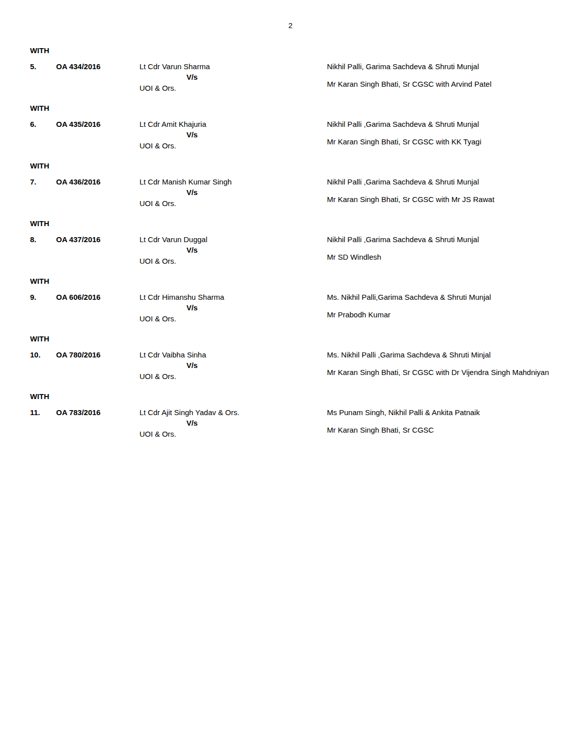2
WITH
| 5. | OA 434/2016 | Lt Cdr Varun Sharma V/s UOI & Ors. | Nikhil Palli, Garima Sachdeva & Shruti Munjal Mr Karan Singh Bhati, Sr CGSC with Arvind Patel |
WITH
| 6. | OA 435/2016 | Lt Cdr Amit Khajuria V/s UOI & Ors. | Nikhil Palli ,Garima Sachdeva & Shruti Munjal Mr Karan Singh Bhati, Sr CGSC with KK Tyagi |
WITH
| 7. | OA 436/2016 | Lt Cdr Manish Kumar Singh V/s UOI & Ors. | Nikhil Palli ,Garima Sachdeva & Shruti Munjal Mr Karan Singh Bhati, Sr CGSC with Mr JS Rawat |
WITH
| 8. | OA 437/2016 | Lt Cdr Varun Duggal V/s UOI & Ors. | Nikhil Palli ,Garima Sachdeva & Shruti Munjal Mr SD Windlesh |
WITH
| 9. | OA 606/2016 | Lt Cdr Himanshu Sharma V/s UOI & Ors. | Ms. Nikhil Palli,Garima Sachdeva & Shruti Munjal Mr Prabodh Kumar |
WITH
| 10. | OA 780/2016 | Lt Cdr Vaibha Sinha V/s UOI & Ors. | Ms. Nikhil Palli ,Garima Sachdeva & Shruti Minjal Mr Karan Singh Bhati, Sr CGSC with Dr Vijendra Singh Mahdniyan |
WITH
| 11. | OA 783/2016 | Lt Cdr Ajit Singh Yadav & Ors. V/s UOI & Ors. | Ms Punam Singh, Nikhil Palli & Ankita Patnaik Mr Karan Singh Bhati, Sr CGSC |